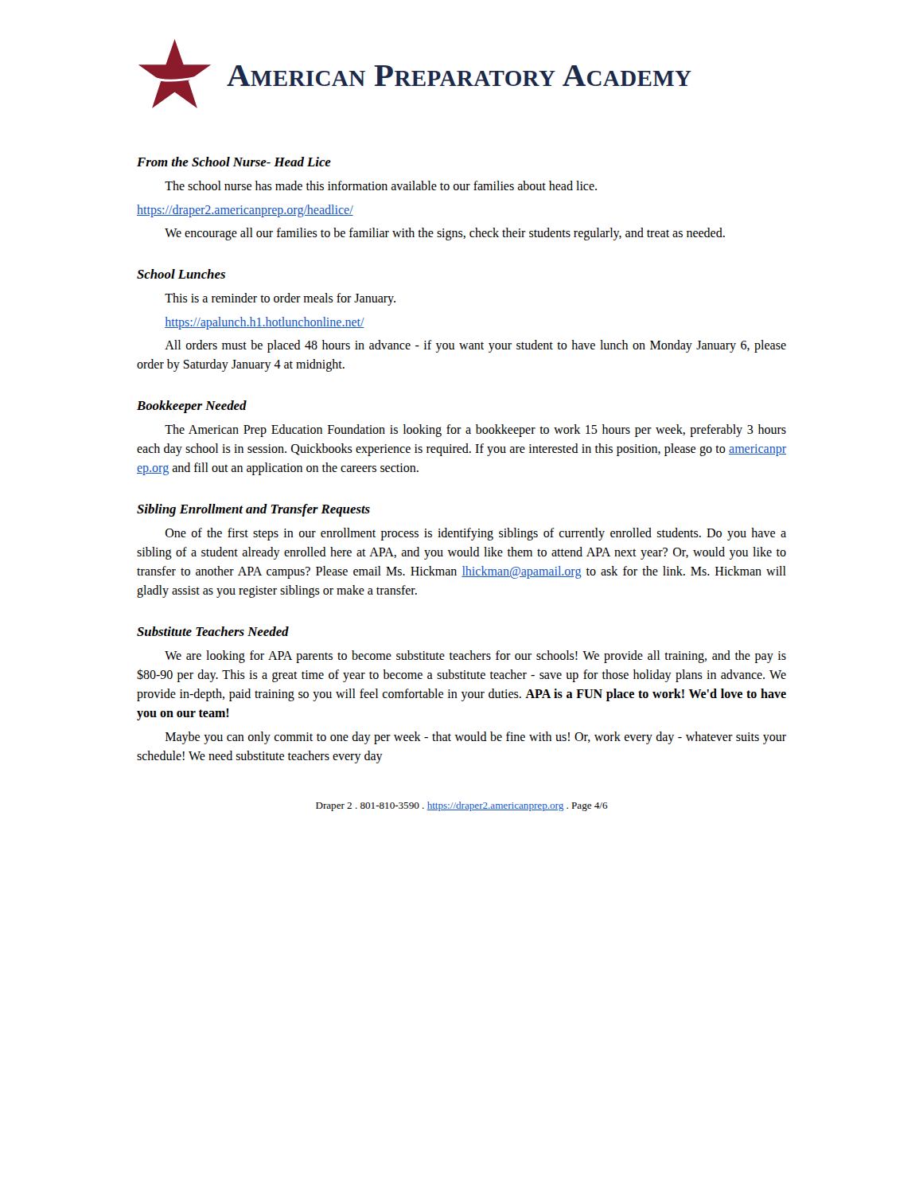American Preparatory Academy
From the School Nurse- Head Lice
The school nurse has made this information available to our families about head lice.
https://draper2.americanprep.org/headlice/
We encourage all our families to be familiar with the signs, check their students regularly, and treat as needed.
School Lunches
This is a reminder to order meals for January.
https://apalunch.h1.hotlunchonline.net/
All orders must be placed 48 hours in advance - if you want your student to have lunch on Monday January 6, please order by Saturday January 4 at midnight.
Bookkeeper Needed
The American Prep Education Foundation is looking for a bookkeeper to work 15 hours per week, preferably 3 hours each day school is in session. Quickbooks experience is required. If you are interested in this position, please go to americanprep.org and fill out an application on the careers section.
Sibling Enrollment and Transfer Requests
One of the first steps in our enrollment process is identifying siblings of currently enrolled students. Do you have a sibling of a student already enrolled here at APA, and you would like them to attend APA next year? Or, would you like to transfer to another APA campus? Please email Ms. Hickman lhickman@apamail.org to ask for the link. Ms. Hickman will gladly assist as you register siblings or make a transfer.
Substitute Teachers Needed
We are looking for APA parents to become substitute teachers for our schools! We provide all training, and the pay is $80-90 per day. This is a great time of year to become a substitute teacher - save up for those holiday plans in advance. We provide in-depth, paid training so you will feel comfortable in your duties. APA is a FUN place to work! We'd love to have you on our team!
Maybe you can only commit to one day per week - that would be fine with us! Or, work every day - whatever suits your schedule! We need substitute teachers every day
Draper 2 . 801-810-3590 . https://draper2.americanprep.org . Page 4/6